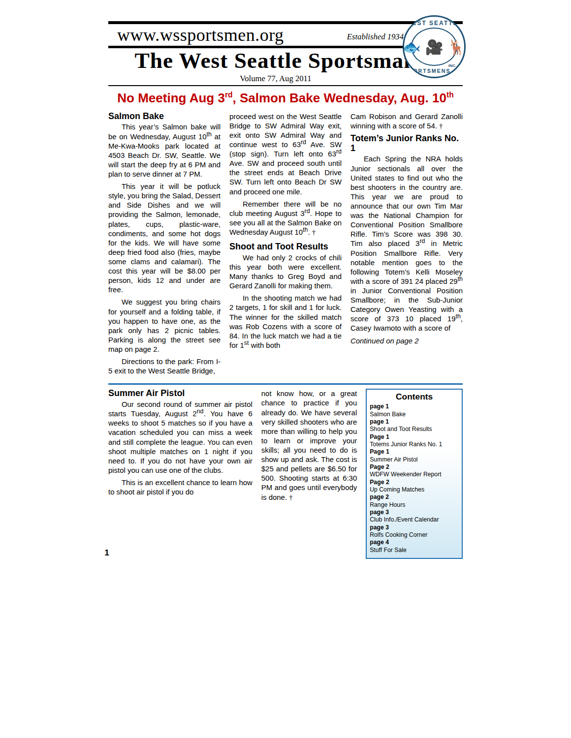www.wssportsmen.org
Established 1934
The West Seattle Sportsman
Volume 77, Aug 2011
WEST SEATTLE SPORTSMENS CLUB
🐟 🎥 🦌
INC.
No Meeting Aug 3rd, Salmon Bake Wednesday, Aug. 10th
Salmon Bake
This year’s Salmon bake will be on Wednesday, August 10th at Me-Kwa-Mooks park located at 4503 Beach Dr. SW, Seattle. We will start the deep fry at 6 PM and plan to serve dinner at 7 PM.
This year it will be potluck style, you bring the Salad, Dessert and Side Dishes and we will providing the Salmon, lemonade, plates, cups, plastic-ware, condiments, and some hot dogs for the kids. We will have some deep fried food also (fries, maybe some clams and calamari). The cost this year will be $8.00 per person, kids 12 and under are free.
We suggest you bring chairs for yourself and a folding table, if you happen to have one, as the park only has 2 picnic tables. Parking is along the street see map on page 2.
Directions to the park: From I-5 exit to the West Seattle Bridge,
proceed west on the West Seattle Bridge to SW Admiral Way exit, exit onto SW Admiral Way and continue west to 63rd Ave. SW (stop sign). Turn left onto 63rd Ave. SW and proceed south until the street ends at Beach Drive SW. Turn left onto Beach Dr SW and proceed one mile.
Remember there will be no club meeting August 3rd. Hope to see you all at the Salmon Bake on Wednesday August 10th. †
Shoot and Toot Results
We had only 2 crocks of chili this year both were excellent. Many thanks to Greg Boyd and Gerard Zanolli for making them.
In the shooting match we had 2 targets, 1 for skill and 1 for luck. The winner for the skilled match was Rob Cozens with a score of 84. In the luck match we had a tie for 1st with both
Cam Robison and Gerard Zanolli winning with a score of 54. †
Totem’s Junior Ranks No. 1
Each Spring the NRA holds Junior sectionals all over the United states to find out who the best shooters in the country are. This year we are proud to announce that our own Tim Mar was the National Champion for Conventional Position Smallbore Rifle. Tim’s Score was 398 30. Tim also placed 3rd in Metric Position Smallbore Rifle. Very notable mention goes to the following Totem’s Kelli Moseley with a score of 391 24 placed 29th in Junior Conventional Position Smallbore; in the Sub-Junior Category Owen Yeasting with a score of 373 10 placed 19th, Casey Iwamoto with a score of
Continued on page 2
Summer Air Pistol
Our second round of summer air pistol starts Tuesday, August 2nd. You have 6 weeks to shoot 5 matches so if you have a vacation scheduled you can miss a week and still complete the league. You can even shoot multiple matches on 1 night if you need to. If you do not have your own air pistol you can use one of the clubs.
This is an excellent chance to learn how to shoot air pistol if you do
not know how, or a great chance to practice if you already do. We have several very skilled shooters who are more than willing to help you to learn or improve your skills; all you need to do is show up and ask. The cost is $25 and pellets are $6.50 for 500. Shooting starts at 6:30 PM and goes until everybody is done. †
Contents
page 1
Salmon Bake
page 1
Shoot and Toot Results
Page 1
Totems Junior Ranks No. 1
Page 1
Summer Air Pistol
Page 2
WDFW Weekender Report
Page 2
Up Coming Matches
page 2
Range Hours
page 3
Club Info./Event Calendar
page 3
Rolfs Cooking Corner
page 4
Stuff For Sale
1